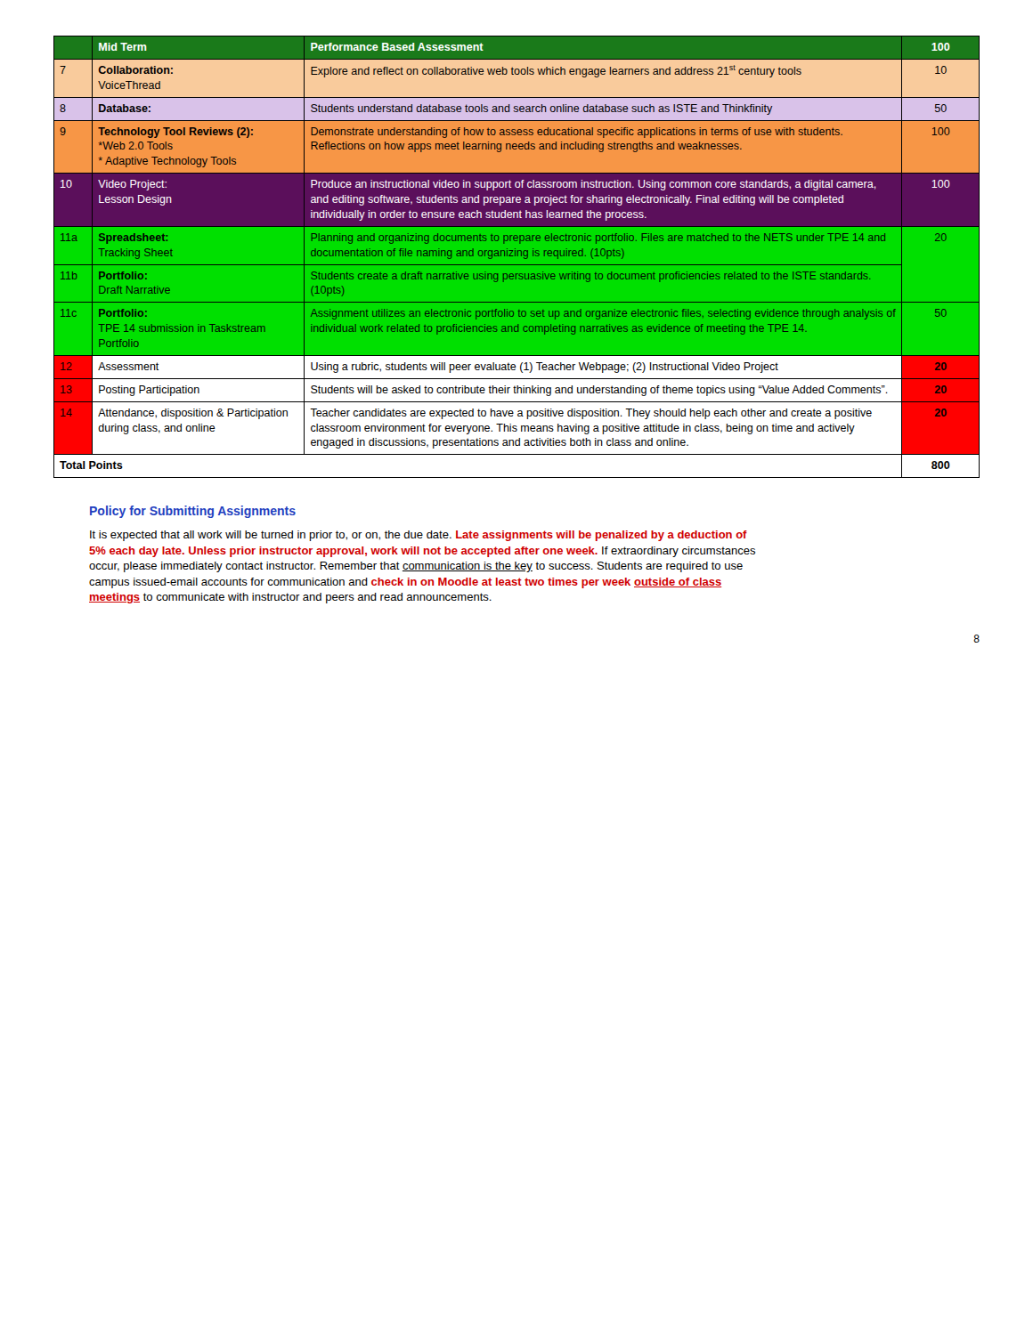| | Mid Term | Performance Based Assessment | 100 |
| 7 | Collaboration: VoiceThread | Explore and reflect on collaborative web tools which engage learners and address 21 st century tools | 10 |
| 8 | Database: | Students understand database tools and search online database such as ISTE and Thinkfinity | 50 |
| 9 | Technology Tool Reviews (2): *Web 2.0 Tools * Adaptive Technology Tools | Demonstrate understanding of how to assess educational specific applications in terms of use with students. Reflections on how apps meet learning needs and including strengths and weaknesses. | 100 |
| 10 | Video Project: Lesson Design | Produce an instructional video in support of classroom instruction. Using common core standards, a digital camera, and editing software, students and prepare a project for sharing electronically. Final editing will be completed individually in order to ensure each student has learned the process. | 100 |
| 11a | Spreadsheet: Tracking Sheet | Planning and organizing documents to prepare electronic portfolio. Files are matched to the NETS under TPE 14 and documentation of file naming and organizing is required. (10pts) | 20 |
| 11b | Portfolio: Draft Narrative | Students create a draft narrative using persuasive writing to document proficiencies related to the ISTE standards. (10pts) |
| 11c | Portfolio: TPE 14 submission in Taskstream Portfolio | Assignment utilizes an electronic portfolio to set up and organize electronic files, selecting evidence through analysis of individual work related to proficiencies and completing narratives as evidence of meeting the TPE 14. | 50 |
| 12 | Assessment | Using a rubric, students will peer evaluate (1) Teacher Webpage; (2) Instructional Video Project | 20 |
| 13 | Posting Participation | Students will be asked to contribute their thinking and understanding of theme topics using “Value Added Comments”. | 20 |
| 14 | Attendance, disposition & Participation during class, and online | Teacher candidates are expected to have a positive disposition. They should help each other and create a positive classroom environment for everyone. This means having a positive attitude in class, being on time and actively engaged in discussions, presentations and activities both in class and online. | 20 |
| Total Points | 800 |
Policy for Submitting Assignments
It is expected that all work will be turned in prior to, or on, the due date. Late assignments will be penalized by a deduction of 5% each day late. Unless prior instructor approval, work will not be accepted after one week. If extraordinary circumstances occur, please immediately contact instructor. Remember that communication is the key to success. Students are required to use campus issued-email accounts for communication and check in on Moodle at least two times per week outside of class meetings to communicate with instructor and peers and read announcements.
8